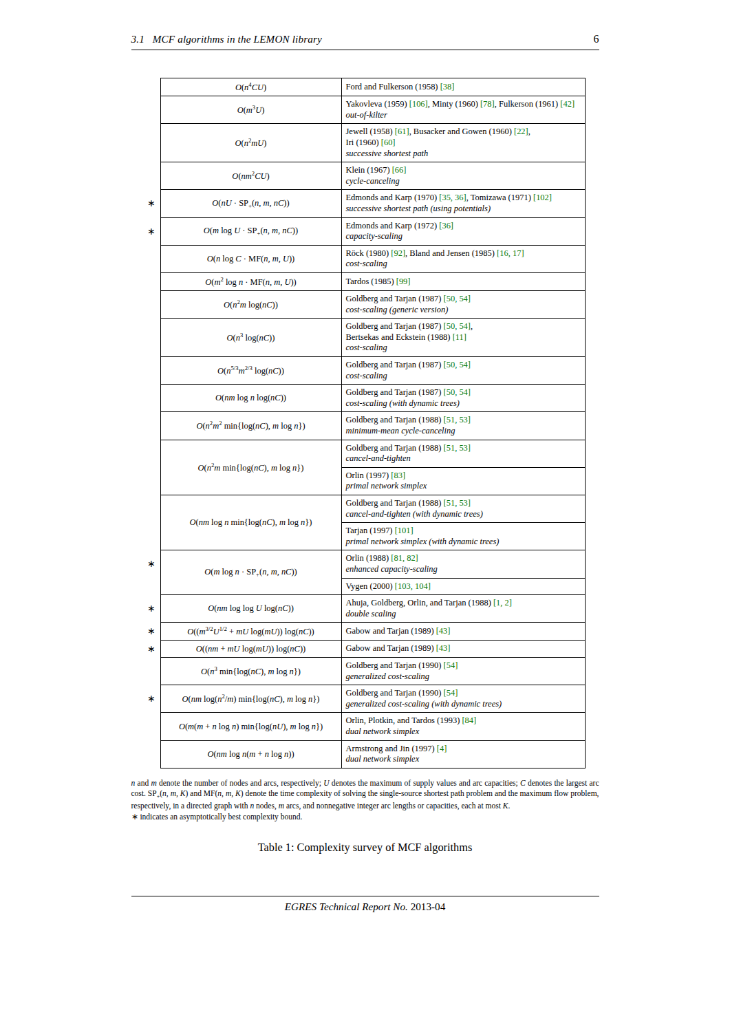3.1 MCF algorithms in the LEMON library
6
| | O ( n 4 CU ) | Ford and Fulkerson (1958) [38] |
| | O ( m 3 U ) | Yakovleva (1959) [106] , Minty (1960) [78] , Fulkerson (1961) [42] out-of-kilter |
| | O ( n 2 mU ) | Jewell (1958) [61] , Busacker and Gowen (1960) [22] , Iri (1960) [60] successive shortest path |
| | O ( nm 2 CU ) | Klein (1967) [66] cycle-canceling |
| ∗ | O ( nU · SP + ( n, m, nC )) | Edmonds and Karp (1970) [35, 36] , Tomizawa (1971) [102] successive shortest path (using potentials) |
| ∗ | O ( m log U · SP + ( n, m, nC )) | Edmonds and Karp (1972) [36] capacity-scaling |
| | O ( n log C · MF( n, m, U )) | Röck (1980) [92] , Bland and Jensen (1985) [16, 17] cost-scaling |
| | O ( m 2 log n · MF( n, m, U )) | Tardos (1985) [99] |
| | O ( n 2 m log( nC )) | Goldberg and Tarjan (1987) [50, 54] cost-scaling (generic version) |
| | O ( n 3 log( nC )) | Goldberg and Tarjan (1987) [50, 54] , Bertsekas and Eckstein (1988) [11] cost-scaling |
| | O ( n 5/3 m 2/3 log( nC )) | Goldberg and Tarjan (1987) [50, 54] cost-scaling |
| | O ( nm log n log( nC )) | Goldberg and Tarjan (1987) [50, 54] cost-scaling (with dynamic trees) |
| | O ( n 2 m 2 min{log( nC ), m log n }) | Goldberg and Tarjan (1988) [51, 53] minimum-mean cycle-canceling |
| | O ( n 2 m min{log( nC ), m log n }) | Goldberg and Tarjan (1988) [51, 53] cancel-and-tighten |
| | Orlin (1997) [83] primal network simplex |
| | O ( nm log n min{log( nC ), m log n }) | Goldberg and Tarjan (1988) [51, 53] cancel-and-tighten (with dynamic trees) |
| | Tarjan (1997) [101] primal network simplex (with dynamic trees) |
| ∗ | O ( m log n · SP + ( n, m, nC )) | Orlin (1988) [81, 82] enhanced capacity-scaling |
| | Vygen (2000) [103, 104] |
| ∗ | O ( nm log log U log( nC )) | Ahuja, Goldberg, Orlin, and Tarjan (1988) [1, 2] double scaling |
| ∗ | O (( m 3/2 U 1/2 + mU log( mU )) log( nC )) | Gabow and Tarjan (1989) [43] |
| ∗ | O (( nm + mU log( mU )) log( nC )) | Gabow and Tarjan (1989) [43] |
| | O ( n 3 min{log( nC ), m log n }) | Goldberg and Tarjan (1990) [54] generalized cost-scaling |
| ∗ | O ( nm log( n 2 / m ) min{log( nC ), m log n }) | Goldberg and Tarjan (1990) [54] generalized cost-scaling (with dynamic trees) |
| | O ( m ( m + n log n ) min{log( nU ), m log n }) | Orlin, Plotkin, and Tardos (1993) [84] dual network simplex |
| | O ( nm log n ( m + n log n )) | Armstrong and Jin (1997) [4] dual network simplex |
n and m denote the number of nodes and arcs, respectively; U denotes the maximum of supply values and arc capacities; C denotes the largest arc cost. SP+(n, m, K) and MF(n, m, K) denote the time complexity of solving the single-source shortest path problem and the maximum flow problem, respectively, in a directed graph with n nodes, m arcs, and nonnegative integer arc lengths or capacities, each at most K.
∗ indicates an asymptotically best complexity bound.
Table 1: Complexity survey of MCF algorithms
EGRES Technical Report No. 2013-04